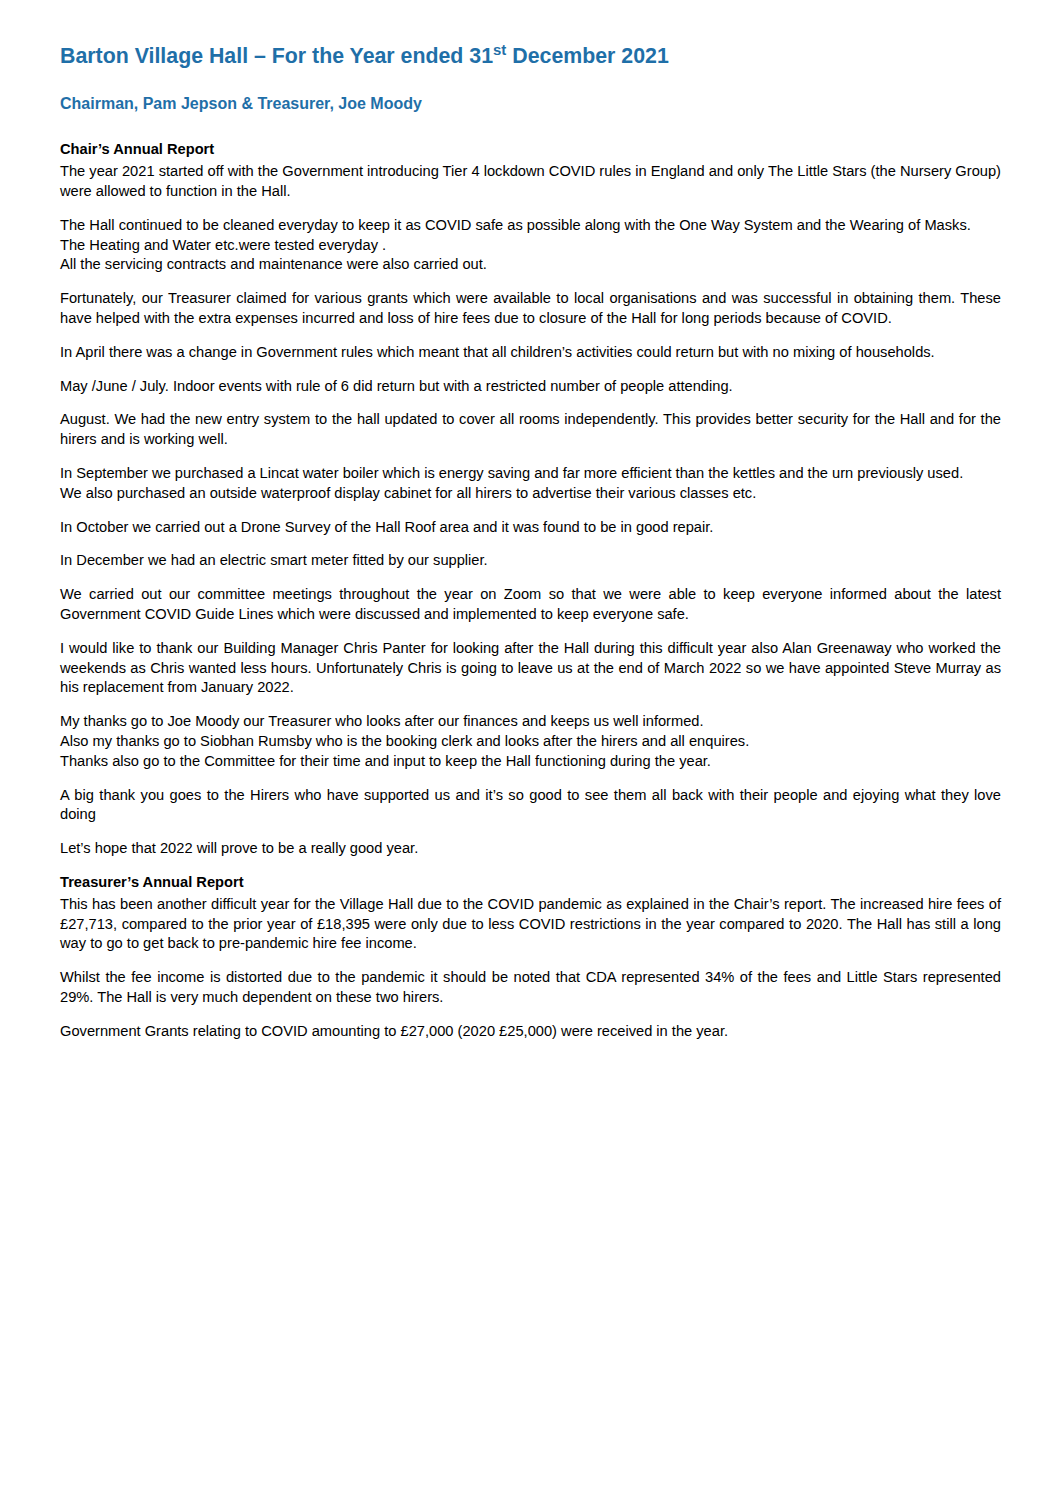Barton Village Hall – For the Year ended 31st December 2021
Chairman, Pam Jepson & Treasurer, Joe Moody
Chair’s Annual Report
The year 2021 started off with the Government introducing Tier 4 lockdown COVID rules in England and only The Little Stars (the Nursery Group) were allowed to function in the Hall.
The Hall continued to be cleaned everyday to keep it as COVID safe as possible along with the One Way System and the Wearing of Masks.
The Heating and Water etc.were tested everyday .
All the servicing contracts and maintenance were also carried out.
Fortunately, our Treasurer claimed for various grants which were available to local organisations and was successful in obtaining them. These have helped with the extra expenses incurred and loss of hire fees due to closure of the Hall for long periods because of COVID.
In April there was a change in Government rules which meant that all children’s activities could return but with no mixing of households.
May /June / July. Indoor events with rule of 6 did return but with a restricted number of people attending.
August. We had the new entry system to the hall updated to cover all rooms independently. This provides better security for the Hall and for the hirers and is working well.
In September we purchased a Lincat water boiler which is energy saving and far more efficient than the kettles and the urn previously used.
We also purchased an outside waterproof display cabinet for all hirers to advertise their various classes etc.
In October we carried out a Drone Survey of the Hall Roof area and it was found to be in good repair.
In December we had an electric smart meter fitted by our supplier.
We carried out our committee meetings throughout the year on Zoom so that we were able to keep everyone informed about the latest Government COVID Guide Lines which were discussed and implemented to keep everyone safe.
I would like to thank our Building Manager Chris Panter for looking after the Hall during this difficult year also Alan Greenaway who worked the weekends as Chris wanted less hours. Unfortunately Chris is going to leave us at the end of March 2022 so we have appointed Steve Murray as his replacement from January 2022.
My thanks go to Joe Moody our Treasurer who looks after our finances and keeps us well informed.
Also my thanks go to Siobhan Rumsby who is the booking clerk and looks after the hirers and all enquires.
Thanks also go to the Committee for their time and input to keep the Hall functioning during the year.
A big thank you goes to the Hirers who have supported us and it’s so good to see them all back with their people and ejoying what they love doing
Let’s hope that 2022 will prove to be a really good year.
Treasurer’s Annual Report
This has been another difficult year for the Village Hall due to the COVID pandemic as explained in the Chair’s report. The increased hire fees of £27,713, compared to the prior year of £18,395 were only due to less COVID restrictions in the year compared to 2020. The Hall has still a long way to go to get back to pre-pandemic hire fee income.
Whilst the fee income is distorted due to the pandemic it should be noted that CDA represented 34% of the fees and Little Stars represented 29%. The Hall is very much dependent on these two hirers.
Government Grants relating to COVID amounting to £27,000 (2020 £25,000) were received in the year.